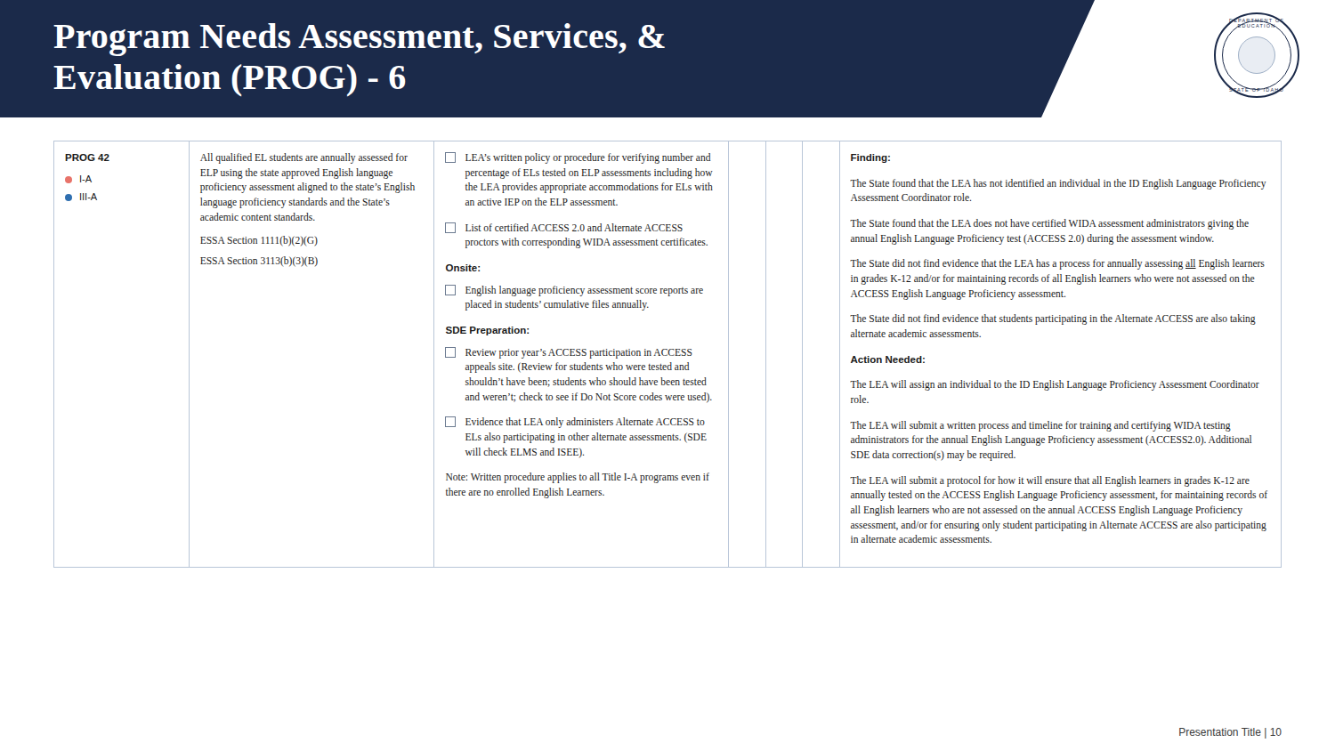Program Needs Assessment, Services, &
Evaluation (PROG) - 6
Department of Education
State of Idaho
| PROG 42 I-A III-A | All qualified EL students are annually assessed for ELP using the state approved English language proficiency assessment aligned to the state’s English language proficiency standards and the State’s academic content standards. ESSA Section 1111(b)(2)(G) ESSA Section 3113(b)(3)(B) | LEA’s written policy or procedure for verifying number and percentage of ELs tested on ELP assessments including how the LEA provides appropriate accommodations for ELs with an active IEP on the ELP assessment. List of certified ACCESS 2.0 and Alternate ACCESS proctors with corresponding WIDA assessment certificates. Onsite: English language proficiency assessment score reports are placed in students’ cumulative files annually. SDE Preparation: Review prior year’s ACCESS participation in ACCESS appeals site. (Review for students who were tested and shouldn’t have been; students who should have been tested and weren’t; check to see if Do Not Score codes were used). Evidence that LEA only administers Alternate ACCESS to ELs also participating in other alternate assessments. (SDE will check ELMS and ISEE). Note: Written procedure applies to all Title I-A programs even if there are no enrolled English Learners. | | | | Finding: The State found that the LEA has not identified an individual in the ID English Language Proficiency Assessment Coordinator role. The State found that the LEA does not have certified WIDA assessment administrators giving the annual English Language Proficiency test (ACCESS 2.0) during the assessment window. The State did not find evidence that the LEA has a process for annually assessing all English learners in grades K-12 and/or for maintaining records of all English learners who were not assessed on the ACCESS English Language Proficiency assessment. The State did not find evidence that students participating in the Alternate ACCESS are also taking alternate academic assessments. Action Needed: The LEA will assign an individual to the ID English Language Proficiency Assessment Coordinator role. The LEA will submit a written process and timeline for training and certifying WIDA testing administrators for the annual English Language Proficiency assessment (ACCESS2.0). Additional SDE data correction(s) may be required. The LEA will submit a protocol for how it will ensure that all English learners in grades K-12 are annually tested on the ACCESS English Language Proficiency assessment, for maintaining records of all English learners who are not assessed on the annual ACCESS English Language Proficiency assessment, and/or for ensuring only student participating in Alternate ACCESS are also participating in alternate academic assessments. |
Presentation Title | 10